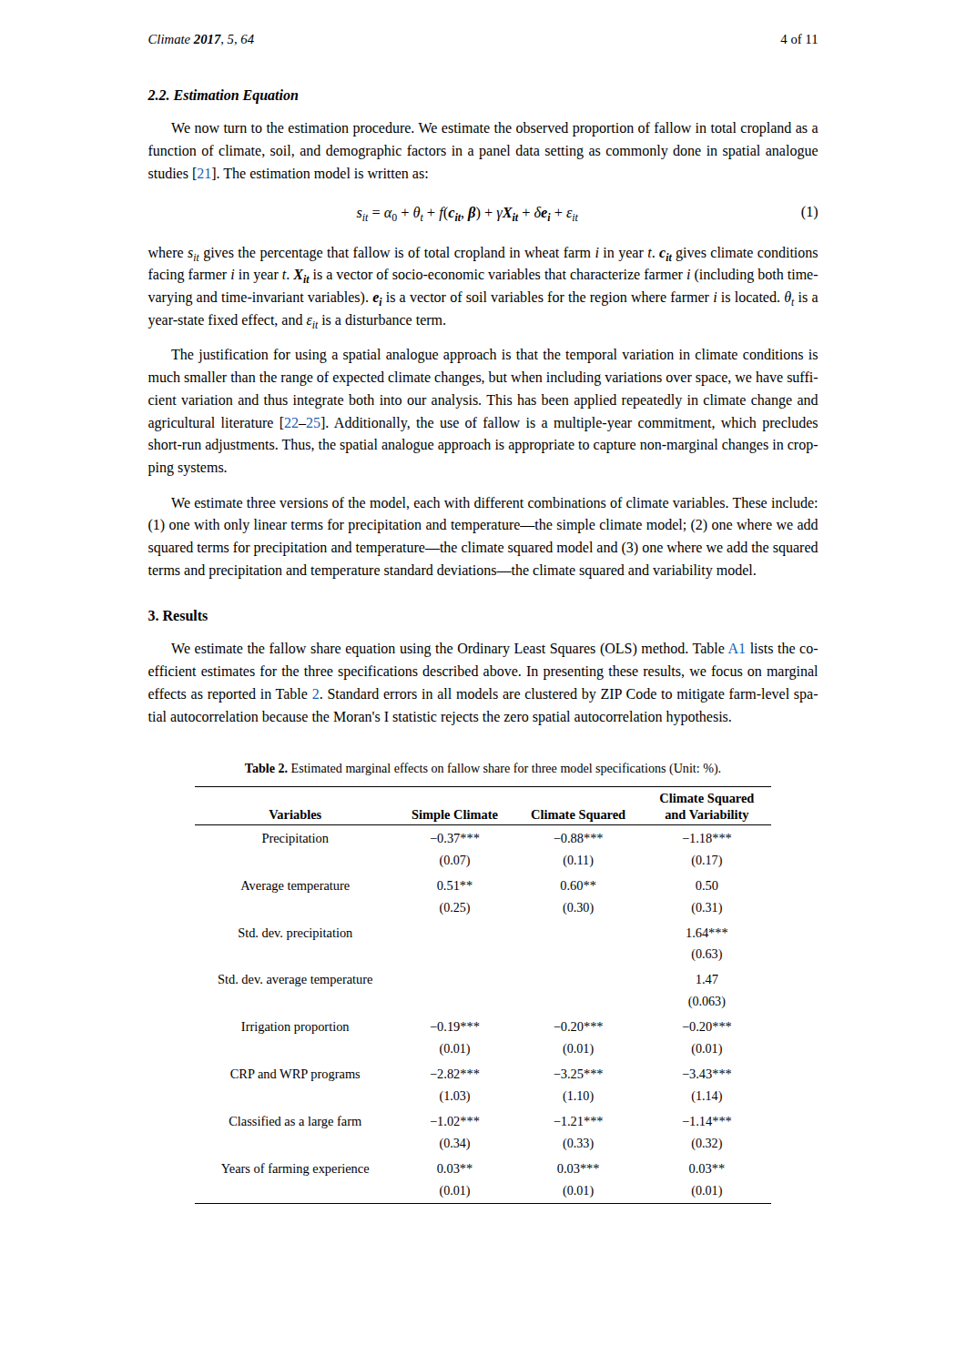Climate 2017, 5, 64 4 of 11
2.2. Estimation Equation
We now turn to the estimation procedure. We estimate the observed proportion of fallow in total cropland as a function of climate, soil, and demographic factors in a panel data setting as commonly done in spatial analogue studies [21]. The estimation model is written as:
sit = α0 + θt + f(cit, β) + γXit + δei + εit
(1)
where sit gives the percentage that fallow is of total cropland in wheat farm i in year t. cit gives climate conditions facing farmer i in year t. Xit is a vector of socio-economic variables that characterize farmer i (including both time-varying and time-invariant variables). ei is a vector of soil variables for the region where farmer i is located. θt is a year-state fixed effect, and εit is a disturbance term.
The justification for using a spatial analogue approach is that the temporal variation in climate conditions is much smaller than the range of expected climate changes, but when including variations over space, we have sufficient variation and thus integrate both into our analysis. This has been applied repeatedly in climate change and agricultural literature [22–25]. Additionally, the use of fallow is a multiple-year commitment, which precludes short-run adjustments. Thus, the spatial analogue approach is appropriate to capture non-marginal changes in cropping systems.
We estimate three versions of the model, each with different combinations of climate variables. These include: (1) one with only linear terms for precipitation and temperature—the simple climate model; (2) one where we add squared terms for precipitation and temperature—the climate squared model and (3) one where we add the squared terms and precipitation and temperature standard deviations—the climate squared and variability model.
3. Results
We estimate the fallow share equation using the Ordinary Least Squares (OLS) method. Table A1 lists the coefficient estimates for the three specifications described above. In presenting these results, we focus on marginal effects as reported in Table 2. Standard errors in all models are clustered by ZIP Code to mitigate farm-level spatial autocorrelation because the Moran's I statistic rejects the zero spatial autocorrelation hypothesis.
Table 2. Estimated marginal effects on fallow share for three model specifications (Unit: %).
| Variables | Simple Climate | Climate Squared | Climate Squared and Variability |
| --- | --- | --- | --- |
| Precipitation | −0.37*** | −0.88*** | −1.18*** |
| | (0.07) | (0.11) | (0.17) |
| Average temperature | 0.51** | 0.60** | 0.50 |
| | (0.25) | (0.30) | (0.31) |
| Std. dev. precipitation | | | 1.64*** |
| | | | (0.63) |
| Std. dev. average temperature | | | 1.47 |
| | | | (0.063) |
| Irrigation proportion | −0.19*** | −0.20*** | −0.20*** |
| | (0.01) | (0.01) | (0.01) |
| CRP and WRP programs | −2.82*** | −3.25*** | −3.43*** |
| | (1.03) | (1.10) | (1.14) |
| Classified as a large farm | −1.02*** | −1.21*** | −1.14*** |
| | (0.34) | (0.33) | (0.32) |
| Years of farming experience | 0.03** | 0.03*** | 0.03** |
| | (0.01) | (0.01) | (0.01) |